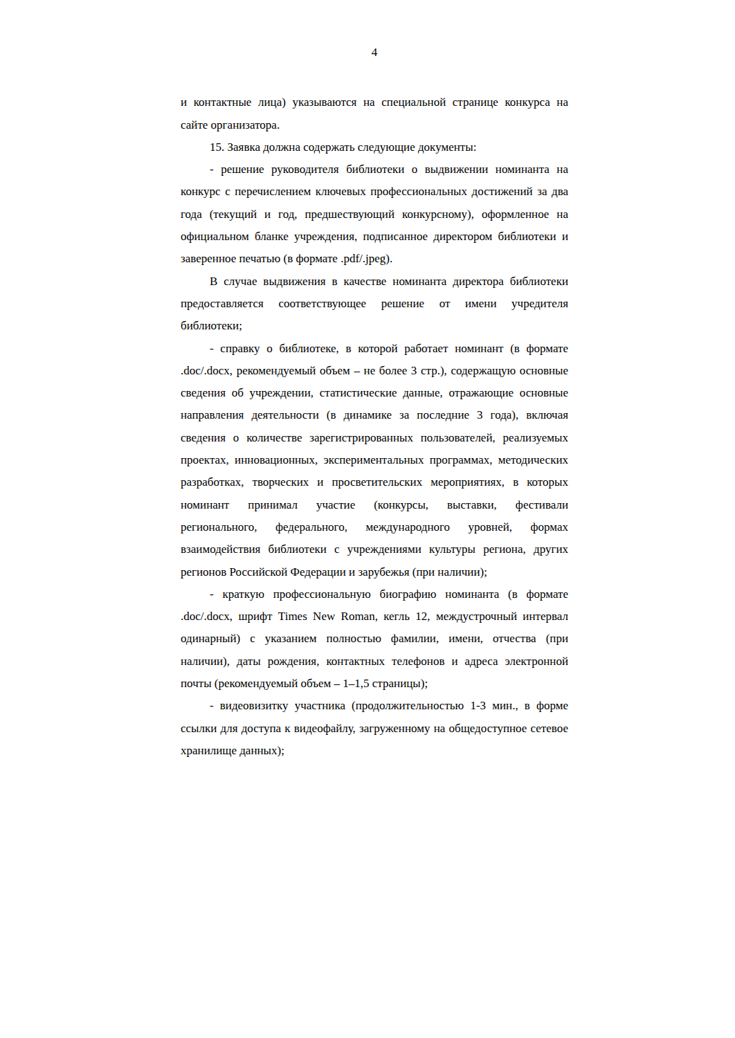4
и контактные лица) указываются на специальной странице конкурса на сайте организатора.
15. Заявка должна содержать следующие документы:
- решение руководителя библиотеки о выдвижении номинанта на конкурс с перечислением ключевых профессиональных достижений за два года (текущий и год, предшествующий конкурсному), оформленное на официальном бланке учреждения, подписанное директором библиотеки и заверенное печатью (в формате .pdf/.jpeg).
В случае выдвижения в качестве номинанта директора библиотеки предоставляется соответствующее решение от имени учредителя библиотеки;
- справку о библиотеке, в которой работает номинант (в формате .doc/.docx, рекомендуемый объем – не более 3 стр.), содержащую основные сведения об учреждении, статистические данные, отражающие основные направления деятельности (в динамике за последние 3 года), включая сведения о количестве зарегистрированных пользователей, реализуемых проектах, инновационных, экспериментальных программах, методических разработках, творческих и просветительских мероприятиях, в которых номинант принимал участие (конкурсы, выставки, фестивали регионального, федерального, международного уровней, формах взаимодействия библиотеки с учреждениями культуры региона, других регионов Российской Федерации и зарубежья (при наличии);
- краткую профессиональную биографию номинанта (в формате .doc/.docx, шрифт Times New Roman, кегль 12, междустрочный интервал одинарный) с указанием полностью фамилии, имени, отчества (при наличии), даты рождения, контактных телефонов и адреса электронной почты (рекомендуемый объем – 1–1,5 страницы);
- видеовизитку участника (продолжительностью 1-3 мин., в форме ссылки для доступа к видеофайлу, загруженному на общедоступное сетевое хранилище данных);